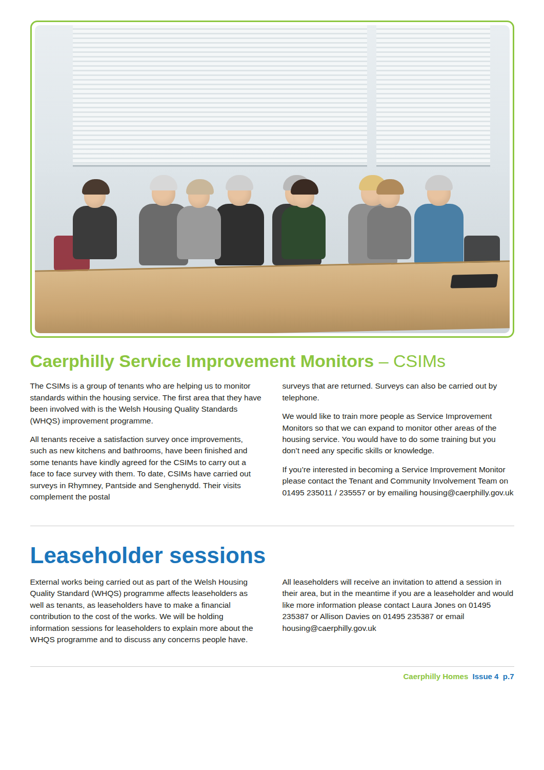Caerphilly Service Improvement Monitors – CSIMs
The CSIMs is a group of tenants who are helping us to monitor standards within the housing service. The first area that they have been involved with is the Welsh Housing Quality Standards (WHQS) improvement programme.
All tenants receive a satisfaction survey once improvements, such as new kitchens and bathrooms, have been finished and some tenants have kindly agreed for the CSIMs to carry out a face to face survey with them. To date, CSIMs have carried out surveys in Rhymney, Pantside and Senghenydd. Their visits complement the postal
surveys that are returned. Surveys can also be carried out by telephone.
We would like to train more people as Service Improvement Monitors so that we can expand to monitor other areas of the housing service. You would have to do some training but you don’t need any specific skills or knowledge.
If you’re interested in becoming a Service Improvement Monitor please contact the Tenant and Community Involvement Team on 01495 235011 / 235557 or by emailing housing@caerphilly.gov.uk
Leaseholder sessions
External works being carried out as part of the Welsh Housing Quality Standard (WHQS) programme affects leaseholders as well as tenants, as leaseholders have to make a financial contribution to the cost of the works. We will be holding information sessions for leaseholders to explain more about the WHQS programme and to discuss any concerns people have.
All leaseholders will receive an invitation to attend a session in their area, but in the meantime if you are a leaseholder and would like more information please contact Laura Jones on 01495 235387 or Allison Davies on 01495 235387 or email housing@caerphilly.gov.uk
Caerphilly Homes Issue 4 p.7